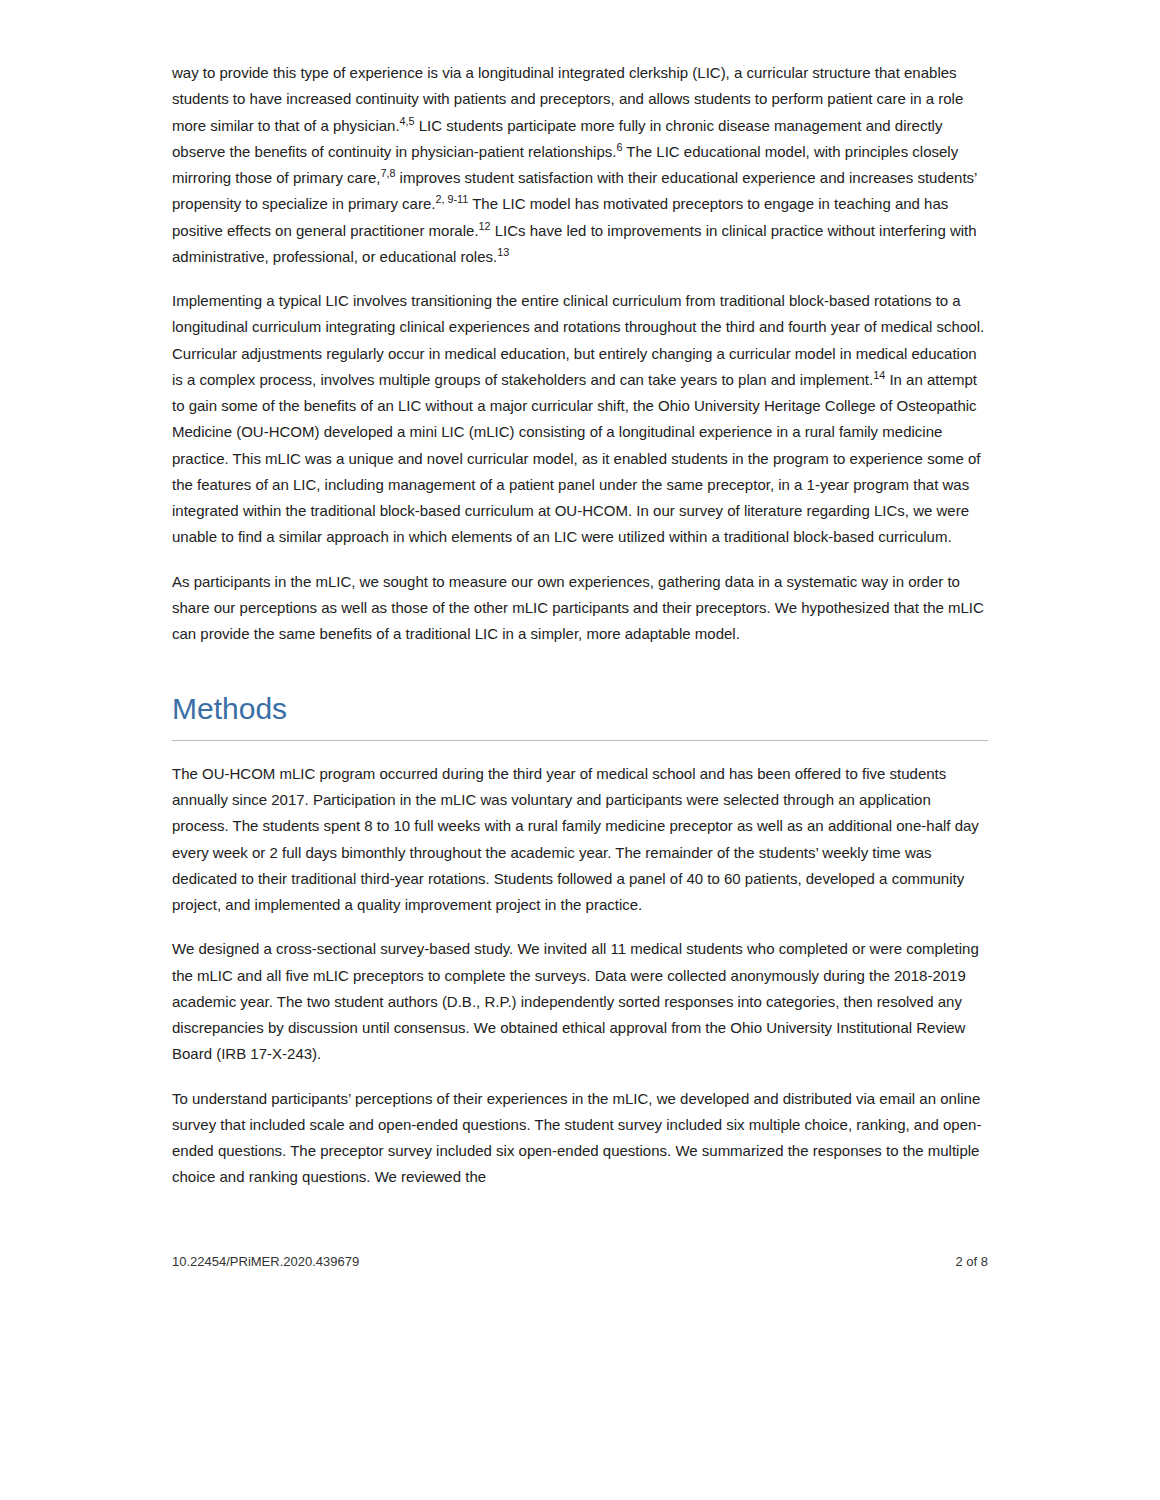way to provide this type of experience is via a longitudinal integrated clerkship (LIC), a curricular structure that enables students to have increased continuity with patients and preceptors, and allows students to perform patient care in a role more similar to that of a physician.4,5 LIC students participate more fully in chronic disease management and directly observe the benefits of continuity in physician-patient relationships.6 The LIC educational model, with principles closely mirroring those of primary care,7,8 improves student satisfaction with their educational experience and increases students’ propensity to specialize in primary care.2, 9-11 The LIC model has motivated preceptors to engage in teaching and has positive effects on general practitioner morale.12 LICs have led to improvements in clinical practice without interfering with administrative, professional, or educational roles.13
Implementing a typical LIC involves transitioning the entire clinical curriculum from traditional block-based rotations to a longitudinal curriculum integrating clinical experiences and rotations throughout the third and fourth year of medical school. Curricular adjustments regularly occur in medical education, but entirely changing a curricular model in medical education is a complex process, involves multiple groups of stakeholders and can take years to plan and implement.14 In an attempt to gain some of the benefits of an LIC without a major curricular shift, the Ohio University Heritage College of Osteopathic Medicine (OU-HCOM) developed a mini LIC (mLIC) consisting of a longitudinal experience in a rural family medicine practice. This mLIC was a unique and novel curricular model, as it enabled students in the program to experience some of the features of an LIC, including management of a patient panel under the same preceptor, in a 1-year program that was integrated within the traditional block-based curriculum at OU-HCOM. In our survey of literature regarding LICs, we were unable to find a similar approach in which elements of an LIC were utilized within a traditional block-based curriculum.
As participants in the mLIC, we sought to measure our own experiences, gathering data in a systematic way in order to share our perceptions as well as those of the other mLIC participants and their preceptors. We hypothesized that the mLIC can provide the same benefits of a traditional LIC in a simpler, more adaptable model.
Methods
The OU-HCOM mLIC program occurred during the third year of medical school and has been offered to five students annually since 2017. Participation in the mLIC was voluntary and participants were selected through an application process. The students spent 8 to 10 full weeks with a rural family medicine preceptor as well as an additional one-half day every week or 2 full days bimonthly throughout the academic year. The remainder of the students’ weekly time was dedicated to their traditional third-year rotations. Students followed a panel of 40 to 60 patients, developed a community project, and implemented a quality improvement project in the practice.
We designed a cross-sectional survey-based study. We invited all 11 medical students who completed or were completing the mLIC and all five mLIC preceptors to complete the surveys. Data were collected anonymously during the 2018-2019 academic year. The two student authors (D.B., R.P.) independently sorted responses into categories, then resolved any discrepancies by discussion until consensus. We obtained ethical approval from the Ohio University Institutional Review Board (IRB 17-X-243).
To understand participants’ perceptions of their experiences in the mLIC, we developed and distributed via email an online survey that included scale and open-ended questions. The student survey included six multiple choice, ranking, and open-ended questions. The preceptor survey included six open-ended questions. We summarized the responses to the multiple choice and ranking questions. We reviewed the
10.22454/PRiMER.2020.439679 2 of 8